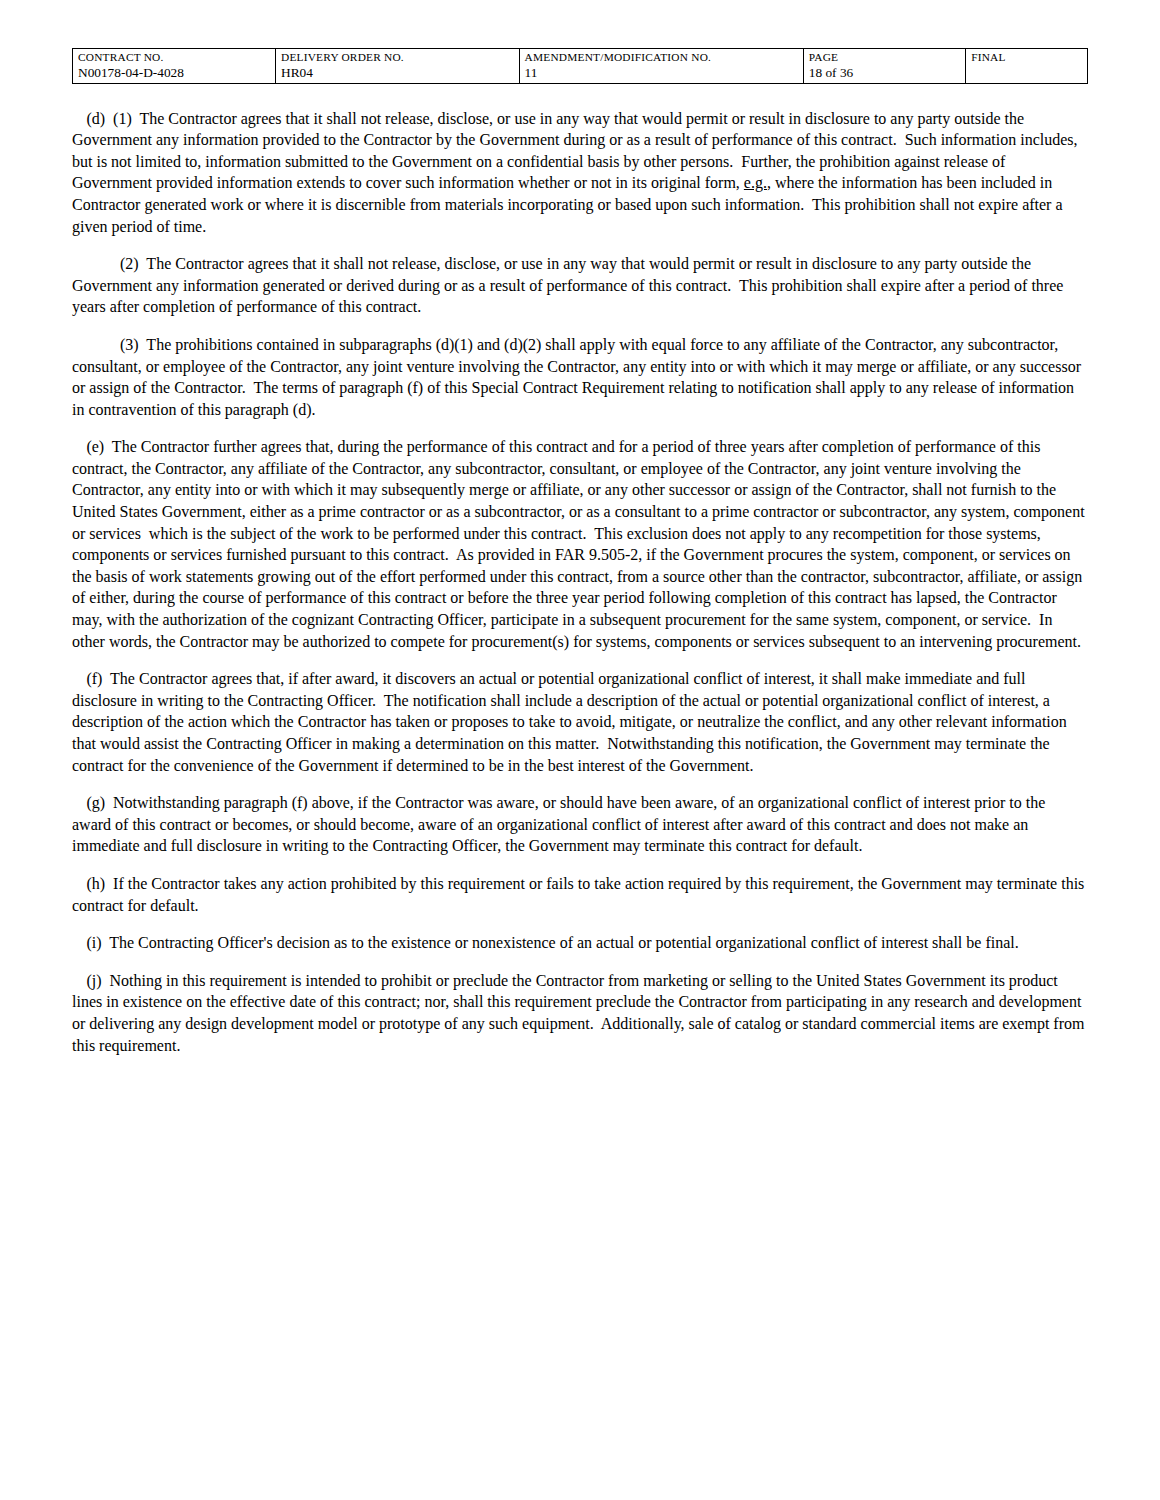| Contract No. N00178-04-D-4028 | Delivery Order No. HR04 | Amendment/Modification No. 11 | Page 18 of 36 | Final |
(d) (1) The Contractor agrees that it shall not release, disclose, or use in any way that would permit or result in disclosure to any party outside the Government any information provided to the Contractor by the Government during or as a result of performance of this contract. Such information includes, but is not limited to, information submitted to the Government on a confidential basis by other persons. Further, the prohibition against release of Government provided information extends to cover such information whether or not in its original form, e.g., where the information has been included in Contractor generated work or where it is discernible from materials incorporating or based upon such information. This prohibition shall not expire after a given period of time.
(2) The Contractor agrees that it shall not release, disclose, or use in any way that would permit or result in disclosure to any party outside the Government any information generated or derived during or as a result of performance of this contract. This prohibition shall expire after a period of three years after completion of performance of this contract.
(3) The prohibitions contained in subparagraphs (d)(1) and (d)(2) shall apply with equal force to any affiliate of the Contractor, any subcontractor, consultant, or employee of the Contractor, any joint venture involving the Contractor, any entity into or with which it may merge or affiliate, or any successor or assign of the Contractor. The terms of paragraph (f) of this Special Contract Requirement relating to notification shall apply to any release of information in contravention of this paragraph (d).
(e) The Contractor further agrees that, during the performance of this contract and for a period of three years after completion of performance of this contract, the Contractor, any affiliate of the Contractor, any subcontractor, consultant, or employee of the Contractor, any joint venture involving the Contractor, any entity into or with which it may subsequently merge or affiliate, or any other successor or assign of the Contractor, shall not furnish to the United States Government, either as a prime contractor or as a subcontractor, or as a consultant to a prime contractor or subcontractor, any system, component or services which is the subject of the work to be performed under this contract. This exclusion does not apply to any recompetition for those systems, components or services furnished pursuant to this contract. As provided in FAR 9.505-2, if the Government procures the system, component, or services on the basis of work statements growing out of the effort performed under this contract, from a source other than the contractor, subcontractor, affiliate, or assign of either, during the course of performance of this contract or before the three year period following completion of this contract has lapsed, the Contractor may, with the authorization of the cognizant Contracting Officer, participate in a subsequent procurement for the same system, component, or service. In other words, the Contractor may be authorized to compete for procurement(s) for systems, components or services subsequent to an intervening procurement.
(f) The Contractor agrees that, if after award, it discovers an actual or potential organizational conflict of interest, it shall make immediate and full disclosure in writing to the Contracting Officer. The notification shall include a description of the actual or potential organizational conflict of interest, a description of the action which the Contractor has taken or proposes to take to avoid, mitigate, or neutralize the conflict, and any other relevant information that would assist the Contracting Officer in making a determination on this matter. Notwithstanding this notification, the Government may terminate the contract for the convenience of the Government if determined to be in the best interest of the Government.
(g) Notwithstanding paragraph (f) above, if the Contractor was aware, or should have been aware, of an organizational conflict of interest prior to the award of this contract or becomes, or should become, aware of an organizational conflict of interest after award of this contract and does not make an immediate and full disclosure in writing to the Contracting Officer, the Government may terminate this contract for default.
(h) If the Contractor takes any action prohibited by this requirement or fails to take action required by this requirement, the Government may terminate this contract for default.
(i) The Contracting Officer's decision as to the existence or nonexistence of an actual or potential organizational conflict of interest shall be final.
(j) Nothing in this requirement is intended to prohibit or preclude the Contractor from marketing or selling to the United States Government its product lines in existence on the effective date of this contract; nor, shall this requirement preclude the Contractor from participating in any research and development or delivering any design development model or prototype of any such equipment. Additionally, sale of catalog or standard commercial items are exempt from this requirement.